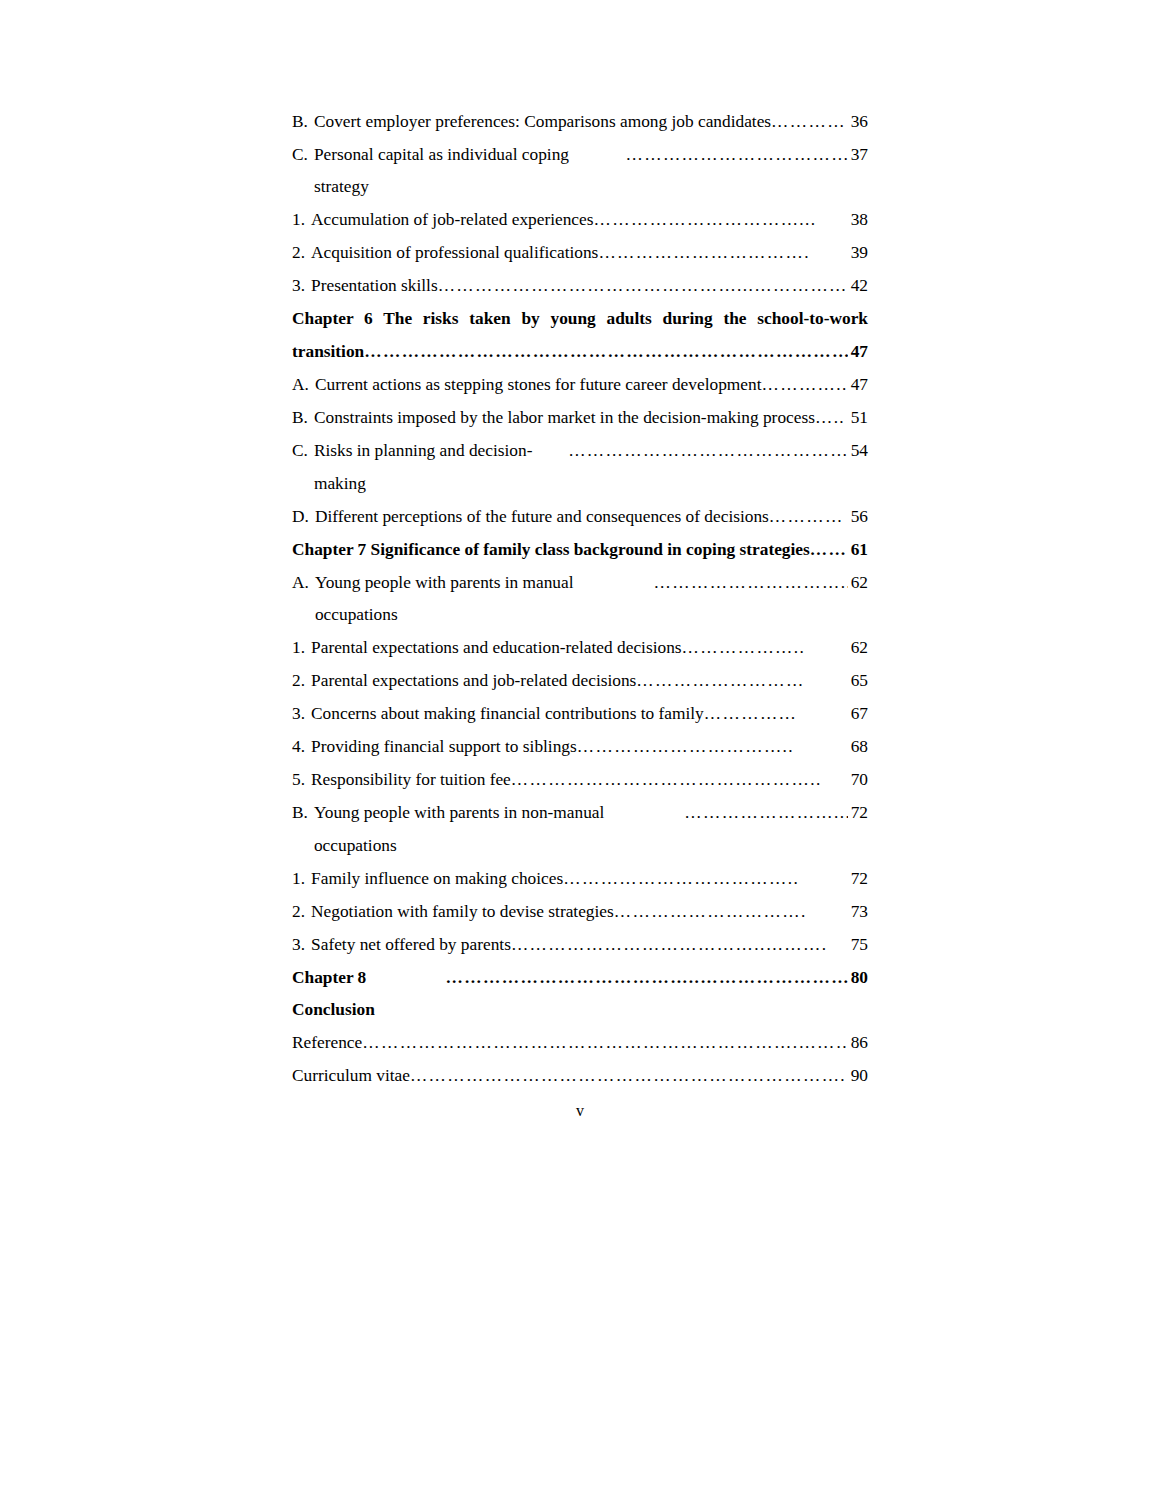B. Covert employer preferences: Comparisons among job candidates ………… 36
C. Personal capital as individual coping strategy ……………………………… 37
1. Accumulation of job-related experiences ……………………………... 38
2. Acquisition of professional qualifications ……………………………. 39
3. Presentation skills …………………………………………...…………… 42
Chapter 6 The risks taken by young adults during the school-to-work
transition …………………………………………………………………………... 47
A. Current actions as stepping stones for future career development ………….. 47
B. Constraints imposed by the labor market in the decision-making process ….. 51
C. Risks in planning and decision-making ………………………………………... 54
D. Different perceptions of the future and consequences of decisions ………… 56
Chapter 7 Significance of family class background in coping strategies …… 61
A. Young people with parents in manual occupations ………………………….. 62
1. Parental expectations and education-related decisions ……………….. 62
2. Parental expectations and job-related decisions ……………………… 65
3. Concerns about making financial contributions to family …………… 67
4. Providing financial support to siblings …………………………….. 68
5. Responsibility for tuition fee ………………………………………….. 70
B. Young people with parents in non-manual occupations ……………………... 72
1. Family influence on making choices ……………………………….. 72
2. Negotiation with family to devise strategies …………………………. 73
3. Safety net offered by parents …………………………………..………. 75
Chapter 8 Conclusion …………………………………..……………………… 80
Reference …………………………………………………………….…………… 86
Curriculum vitae ……………………………………………………………. 90
v